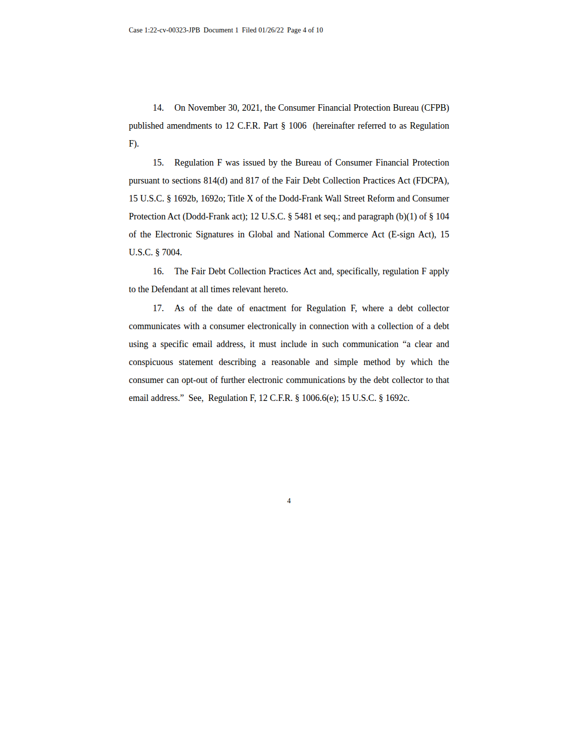Case 1:22-cv-00323-JPB Document 1 Filed 01/26/22 Page 4 of 10
14. On November 30, 2021, the Consumer Financial Protection Bureau (CFPB) published amendments to 12 C.F.R. Part § 1006 (hereinafter referred to as Regulation F).
15. Regulation F was issued by the Bureau of Consumer Financial Protection pursuant to sections 814(d) and 817 of the Fair Debt Collection Practices Act (FDCPA), 15 U.S.C. § 1692b, 1692o; Title X of the Dodd-Frank Wall Street Reform and Consumer Protection Act (Dodd-Frank act); 12 U.S.C. § 5481 et seq.; and paragraph (b)(1) of § 104 of the Electronic Signatures in Global and National Commerce Act (E-sign Act), 15 U.S.C. § 7004.
16. The Fair Debt Collection Practices Act and, specifically, regulation F apply to the Defendant at all times relevant hereto.
17. As of the date of enactment for Regulation F, where a debt collector communicates with a consumer electronically in connection with a collection of a debt using a specific email address, it must include in such communication “a clear and conspicuous statement describing a reasonable and simple method by which the consumer can opt-out of further electronic communications by the debt collector to that email address.” See, Regulation F, 12 C.F.R. § 1006.6(e); 15 U.S.C. § 1692c.
4